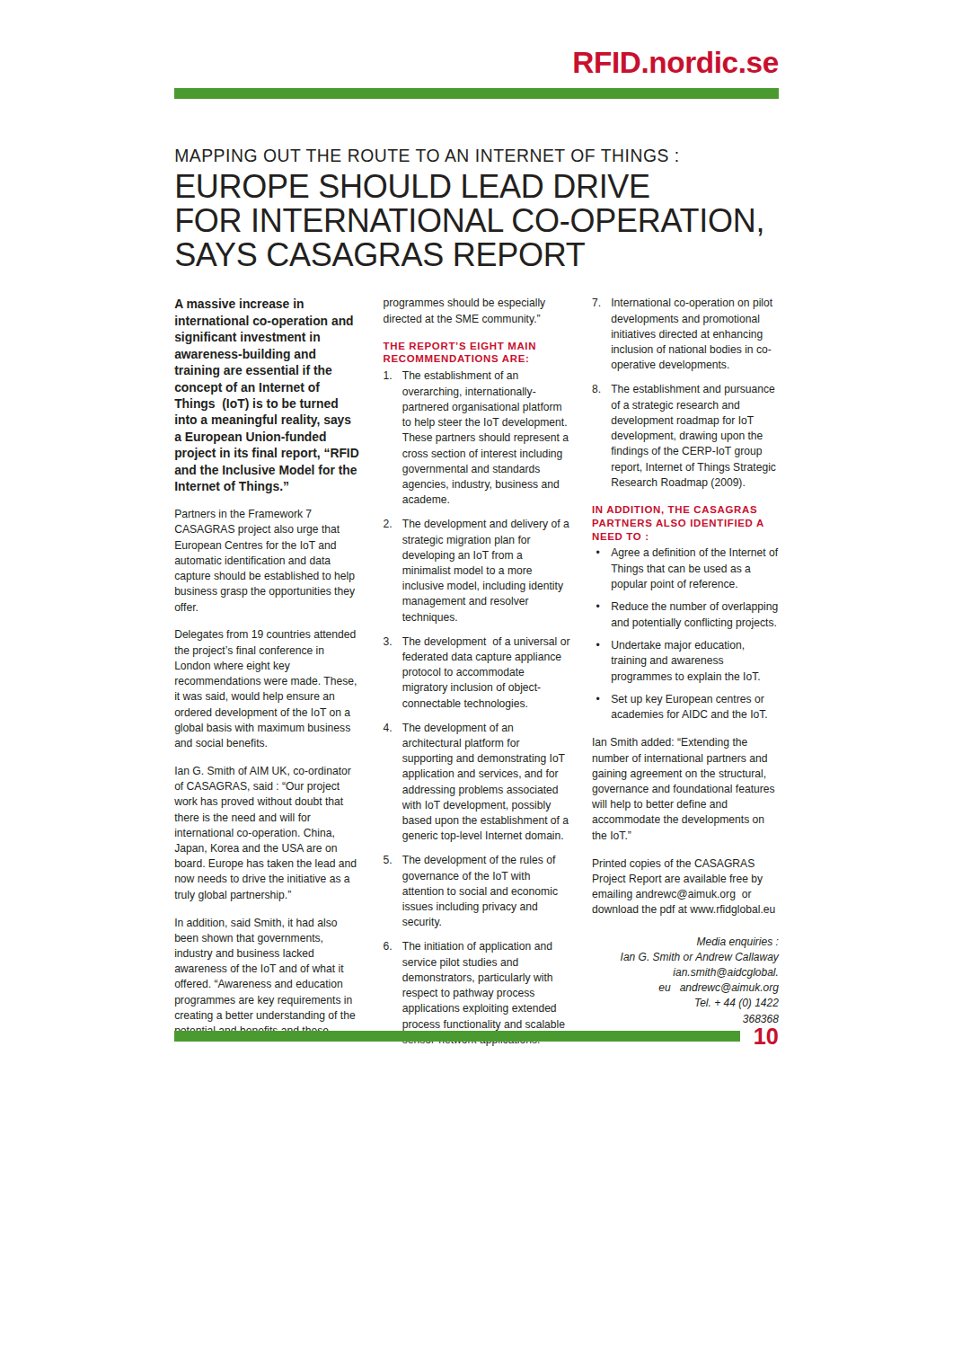RFID.nordic.se
MAPPING OUT THE ROUTE TO AN INTERNET OF THINGS :
EUROPE SHOULD LEAD DRIVE
FOR INTERNATIONAL CO-OPERATION,
SAYS CASAGRAS REPORT
A massive increase in international co-operation and significant investment in awareness-building and training are essential if the concept of an Internet of Things (IoT) is to be turned into a meaningful reality, says a European Union-funded project in its final report, “RFID and the Inclusive Model for the Internet of Things.”
Partners in the Framework 7 CASAGRAS project also urge that European Centres for the IoT and automatic identification and data capture should be established to help business grasp the opportunities they offer.
Delegates from 19 countries attended the project’s final conference in London where eight key recommendations were made. These, it was said, would help ensure an ordered development of the IoT on a global basis with maximum business and social benefits.
Ian G. Smith of AIM UK, co-ordinator of CASAGRAS, said : “Our project work has proved without doubt that there is the need and will for international co-operation. China, Japan, Korea and the USA are on board. Europe has taken the lead and now needs to drive the initiative as a truly global partnership.”
In addition, said Smith, it had also been shown that governments, industry and business lacked awareness of the IoT and of what it offered. “Awareness and education programmes are key requirements in creating a better understanding of the potential and benefits and these programmes should be especially directed at the SME community.”
THE REPORT’S EIGHT MAIN RECOMMENDATIONS ARE:
The establishment of an overarching, internationally-partnered organisational platform to help steer the IoT development. These partners should represent a cross section of interest including governmental and standards agencies, industry, business and academe.
The development and delivery of a strategic migration plan for developing an IoT from a minimalist model to a more inclusive model, including identity management and resolver techniques.
The development of a universal or federated data capture appliance protocol to accommodate migratory inclusion of object-connectable technologies.
The development of an architectural platform for supporting and demonstrating IoT application and services, and for addressing problems associated with IoT development, possibly based upon the establishment of a generic top-level Internet domain.
The development of the rules of governance of the IoT with attention to social and economic issues including privacy and security.
The initiation of application and service pilot studies and demonstrators, particularly with respect to pathway process applications exploiting extended process functionality and scalable sensor-network applications.
International co-operation on pilot developments and promotional initiatives directed at enhancing inclusion of national bodies in co-operative developments.
The establishment and pursuance of a strategic research and development roadmap for IoT development, drawing upon the findings of the CERP-IoT group report, Internet of Things Strategic Research Roadmap (2009).
IN ADDITION, THE CASAGRAS PARTNERS ALSO IDENTIFIED A NEED TO :
Agree a definition of the Internet of Things that can be used as a popular point of reference.
Reduce the number of overlapping and potentially conflicting projects.
Undertake major education, training and awareness programmes to explain the IoT.
Set up key European centres or academies for AIDC and the IoT.
Ian Smith added: “Extending the number of international partners and gaining agreement on the structural, governance and foundational features will help to better define and accommodate the developments on the IoT.”
Printed copies of the CASAGRAS Project Report are available free by emailing andrewc@aimuk.org or download the pdf at www.rfidglobal.eu
Media enquiries :
Ian G. Smith or Andrew Callaway
ian.smith@aidcglobal.
eu andrewc@aimuk.org
Tel. + 44 (0) 1422
368368
10